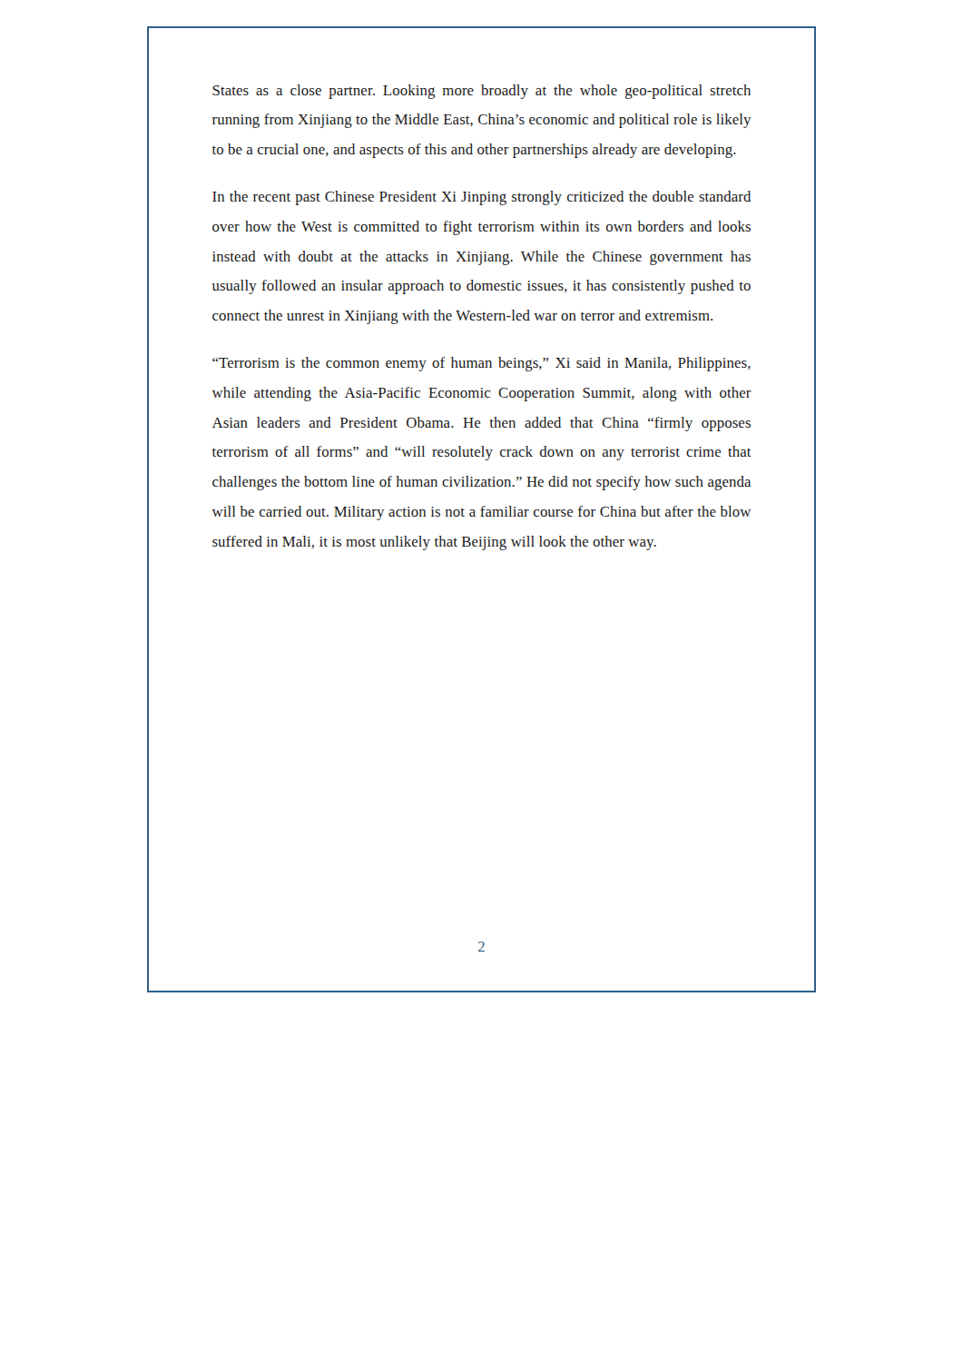States as a close partner. Looking more broadly at the whole geo-political stretch running from Xinjiang to the Middle East, China’s economic and political role is likely to be a crucial one, and aspects of this and other partnerships already are developing.
In the recent past Chinese President Xi Jinping strongly criticized the double standard over how the West is committed to fight terrorism within its own borders and looks instead with doubt at the attacks in Xinjiang. While the Chinese government has usually followed an insular approach to domestic issues, it has consistently pushed to connect the unrest in Xinjiang with the Western-led war on terror and extremism.
“Terrorism is the common enemy of human beings,” Xi said in Manila, Philippines, while attending the Asia-Pacific Economic Cooperation Summit, along with other Asian leaders and President Obama. He then added that China “firmly opposes terrorism of all forms” and “will resolutely crack down on any terrorist crime that challenges the bottom line of human civilization.” He did not specify how such agenda will be carried out. Military action is not a familiar course for China but after the blow suffered in Mali, it is most unlikely that Beijing will look the other way.
2